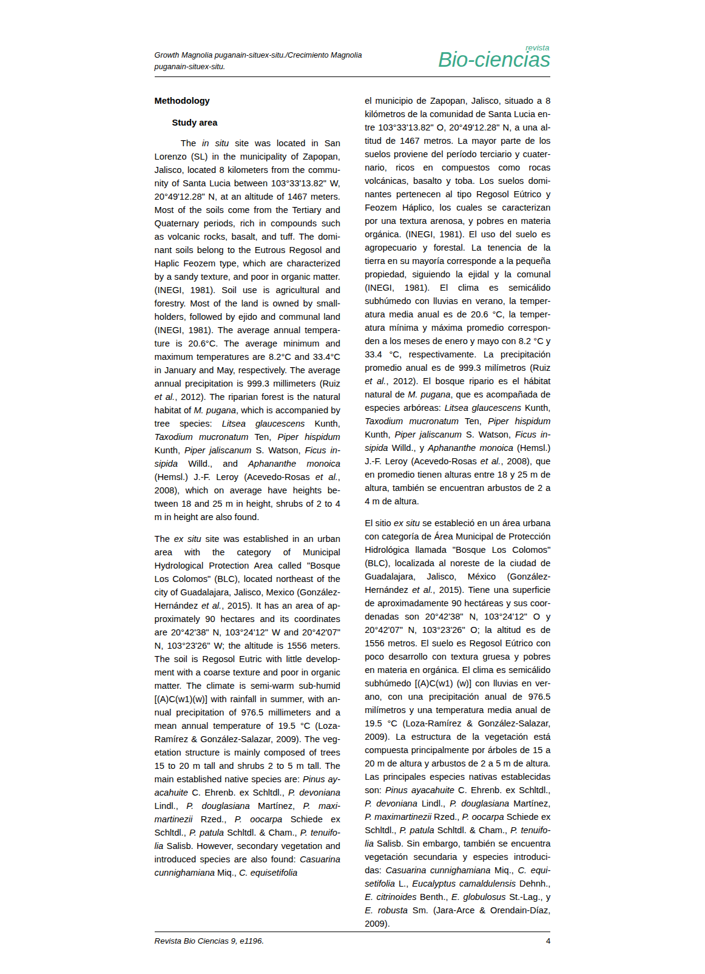Growth Magnolia puganain-situex-situ./Crecimiento Magnolia puganain-situex-situ.
revista Bio-ciencias
Methodology
Study area
The in situ site was located in San Lorenzo (SL) in the municipality of Zapopan, Jalisco, located 8 kilometers from the community of Santa Lucia between 103°33'13.82" W, 20°49'12.28" N, at an altitude of 1467 meters. Most of the soils come from the Tertiary and Quaternary periods, rich in compounds such as volcanic rocks, basalt, and tuff. The dominant soils belong to the Eutrous Regosol and Haplic Feozem type, which are characterized by a sandy texture, and poor in organic matter. (INEGI, 1981). Soil use is agricultural and forestry. Most of the land is owned by smallholders, followed by ejido and communal land (INEGI, 1981). The average annual temperature is 20.6°C. The average minimum and maximum temperatures are 8.2°C and 33.4°C in January and May, respectively. The average annual precipitation is 999.3 millimeters (Ruiz et al., 2012). The riparian forest is the natural habitat of M. pugana, which is accompanied by tree species: Litsea glaucescens Kunth, Taxodium mucronatum Ten, Piper hispidum Kunth, Piper jaliscanum S. Watson, Ficus insipida Willd., and Aphananthe monoica (Hemsl.) J.-F. Leroy (Acevedo-Rosas et al., 2008), which on average have heights between 18 and 25 m in height, shrubs of 2 to 4 m in height are also found.
The ex situ site was established in an urban area with the category of Municipal Hydrological Protection Area called "Bosque Los Colomos" (BLC), located northeast of the city of Guadalajara, Jalisco, Mexico (González-Hernández et al., 2015). It has an area of approximately 90 hectares and its coordinates are 20°42'38" N, 103°24'12" W and 20°42'07" N, 103°23'26" W; the altitude is 1556 meters. The soil is Regosol Eutric with little development with a coarse texture and poor in organic matter. The climate is semi-warm sub-humid [(A)C(w1)(w)] with rainfall in summer, with annual precipitation of 976.5 millimeters and a mean annual temperature of 19.5 °C (Loza-Ramírez & González-Salazar, 2009). The vegetation structure is mainly composed of trees 15 to 20 m tall and shrubs 2 to 5 m tall. The main established native species are: Pinus ayacahuite C. Ehrenb. ex Schltdl., P. devoniana Lindl., P. douglasiana Martínez, P. maximartinezii Rzed., P. oocarpa Schiede ex Schltdl., P. patula Schltdl. & Cham., P. tenuifolia Salisb. However, secondary vegetation and introduced species are also found: Casuarina cunnighamiana Miq., C. equisetifolia
el municipio de Zapopan, Jalisco, situado a 8 kilómetros de la comunidad de Santa Lucia entre 103°33'13.82" O, 20°49'12.28" N, a una altitud de 1467 metros. La mayor parte de los suelos proviene del período terciario y cuaternario, ricos en compuestos como rocas volcánicas, basalto y toba. Los suelos dominantes pertenecen al tipo Regosol Eútrico y Feozem Háplico, los cuales se caracterizan por una textura arenosa, y pobres en materia orgánica. (INEGI, 1981). El uso del suelo es agropecuario y forestal. La tenencia de la tierra en su mayoría corresponde a la pequeña propiedad, siguiendo la ejidal y la comunal (INEGI, 1981). El clima es semicálido subhúmedo con lluvias en verano, la temperatura media anual es de 20.6 °C, la temperatura mínima y máxima promedio corresponden a los meses de enero y mayo con 8.2 °C y 33.4 °C, respectivamente. La precipitación promedio anual es de 999.3 milímetros (Ruiz et al., 2012). El bosque ripario es el hábitat natural de M. pugana, que es acompañada de especies arbóreas: Litsea glaucescens Kunth, Taxodium mucronatum Ten, Piper hispidum Kunth, Piper jaliscanum S. Watson, Ficus insipida Willd., y Aphananthe monoica (Hemsl.) J.-F. Leroy (Acevedo-Rosas et al., 2008), que en promedio tienen alturas entre 18 y 25 m de altura, también se encuentran arbustos de 2 a 4 m de altura.
El sitio ex situ se estableció en un área urbana con categoría de Área Municipal de Protección Hidrológica llamada "Bosque Los Colomos" (BLC), localizada al noreste de la ciudad de Guadalajara, Jalisco, México (González-Hernández et al., 2015). Tiene una superficie de aproximadamente 90 hectáreas y sus coordenadas son 20°42'38" N, 103°24'12" O y 20°42'07" N, 103°23'26" O; la altitud es de 1556 metros. El suelo es Regosol Eútrico con poco desarrollo con textura gruesa y pobres en materia en orgánica. El clima es semicálido subhúmedo [(A)C(w1) (w)] con lluvias en verano, con una precipitación anual de 976.5 milímetros y una temperatura media anual de 19.5 °C (Loza-Ramírez & González-Salazar, 2009). La estructura de la vegetación está compuesta principalmente por árboles de 15 a 20 m de altura y arbustos de 2 a 5 m de altura. Las principales especies nativas establecidas son: Pinus ayacahuite C. Ehrenb. ex Schltdl., P. devoniana Lindl., P. douglasiana Martínez, P. maximartinezii Rzed., P. oocarpa Schiede ex Schltdl., P. patula Schltdl. & Cham., P. tenuifolia Salisb. Sin embargo, también se encuentra vegetación secundaria y especies introducidas: Casuarina cunnighamiana Miq., C. equisetifolia L., Eucalyptus camaldulensis Dehnh., E. citrinoides Benth., E. globulosus St.-Lag., y E. robusta Sm. (Jara-Arce & Orendain-Díaz, 2009).
Revista Bio Ciencias 9, e1196. 4